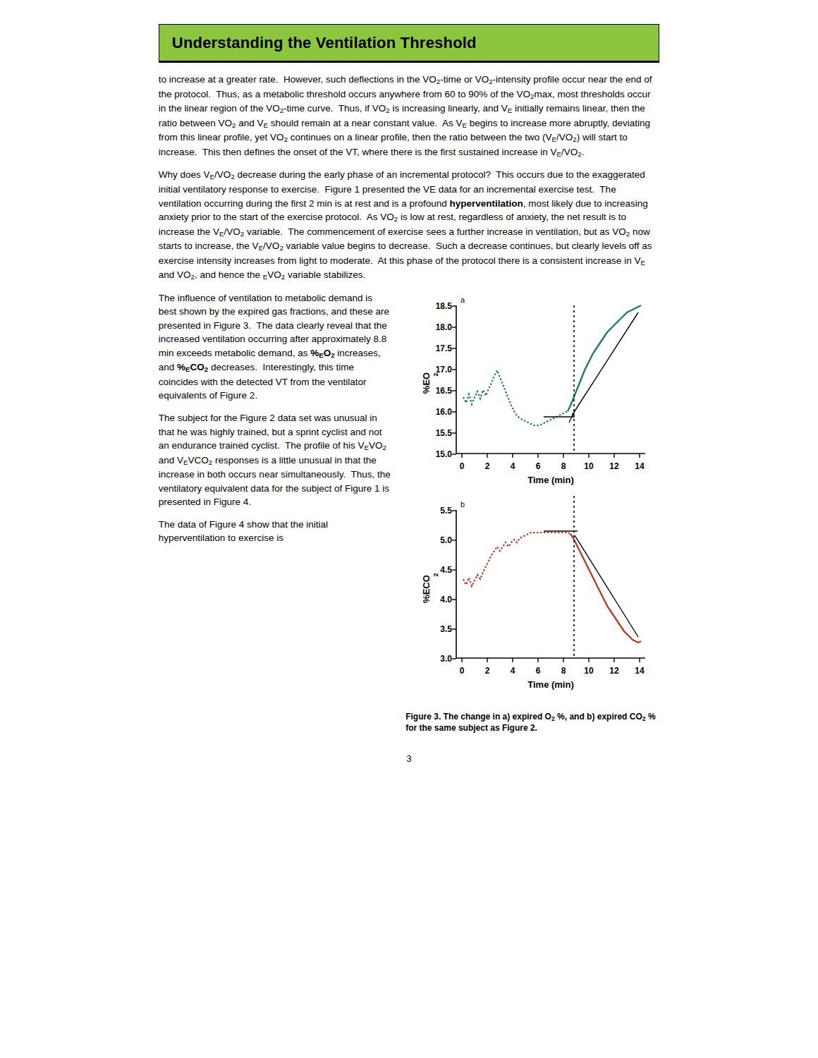Understanding the Ventilation Threshold
to increase at a greater rate. However, such deflections in the VO2-time or VO2-intensity profile occur near the end of the protocol. Thus, as a metabolic threshold occurs anywhere from 60 to 90% of the VO2max, most thresholds occur in the linear region of the VO2-time curve. Thus, if VO2 is increasing linearly, and VE initially remains linear, then the ratio between VO2 and VE should remain at a near constant value. As VE begins to increase more abruptly, deviating from this linear profile, yet VO2 continues on a linear profile, then the ratio between the two (VE/VO2) will start to increase. This then defines the onset of the VT, where there is the first sustained increase in VE/VO2.
Why does VE/VO2 decrease during the early phase of an incremental protocol? This occurs due to the exaggerated initial ventilatory response to exercise. Figure 1 presented the VE data for an incremental exercise test. The ventilation occurring during the first 2 min is at rest and is a profound hyperventilation, most likely due to increasing anxiety prior to the start of the exercise protocol. As VO2 is low at rest, regardless of anxiety, the net result is to increase the VE/VO2 variable. The commencement of exercise sees a further increase in ventilation, but as VO2 now starts to increase, the VE/VO2 variable value begins to decrease. Such a decrease continues, but clearly levels off as exercise intensity increases from light to moderate. At this phase of the protocol there is a consistent increase in VE and VO2, and hence the EVO2 variable stabilizes.
The influence of ventilation to metabolic demand is best shown by the expired gas fractions, and these are presented in Figure 3. The data clearly reveal that the increased ventilation occurring after approximately 8.8 min exceeds metabolic demand, as %EO2 increases, and %ECO2 decreases. Interestingly, this time coincides with the detected VT from the ventilator equivalents of Figure 2.
The subject for the Figure 2 data set was unusual in that he was highly trained, but a sprint cyclist and not an endurance trained cyclist. The profile of his VEVO2 and VEVCO2 responses is a little unusual in that the increase in both occurs near simultaneously. Thus, the ventilatory equivalent data for the subject of Figure 1 is presented in Figure 4.
The data of Figure 4 show that the initial hyperventilation to exercise is
a 18.5 18.0 17.5 17.0 16.5 16.0 15.5 15.0 %EO 2 0 2 4 6 8 10 12 14 Time (min) b 5.5 5.0 4.5 4.0 3.5 3.0 %ECO 2 0 2 4 6 8 10 12 14 Time (min)
Figure 3. The change in a) expired O2 %, and b) expired CO2 % for the same subject as Figure 2.
3